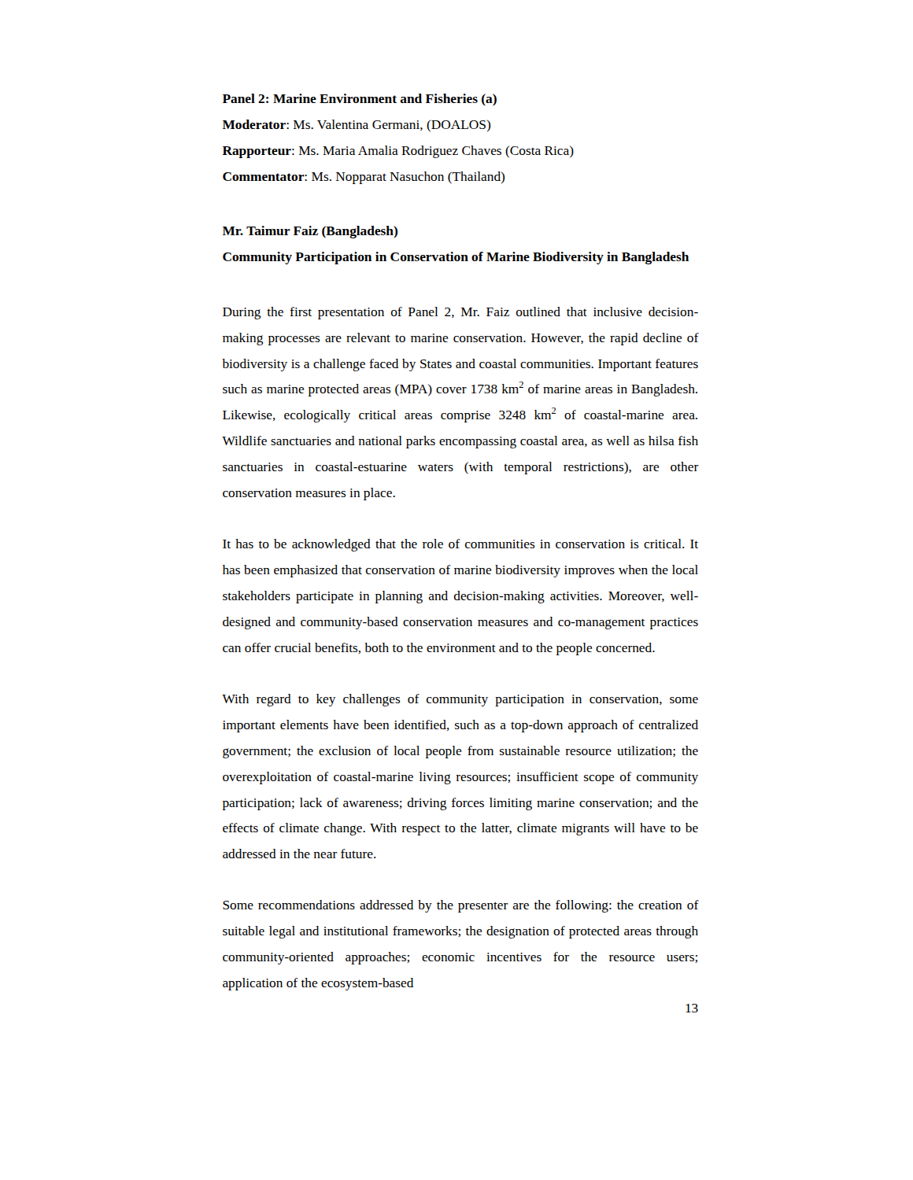Panel 2: Marine Environment and Fisheries (a)
Moderator: Ms. Valentina Germani, (DOALOS)
Rapporteur: Ms. Maria Amalia Rodriguez Chaves (Costa Rica)
Commentator: Ms. Nopparat Nasuchon (Thailand)
Mr. Taimur Faiz (Bangladesh)
Community Participation in Conservation of Marine Biodiversity in Bangladesh
During the first presentation of Panel 2, Mr. Faiz outlined that inclusive decision-making processes are relevant to marine conservation. However, the rapid decline of biodiversity is a challenge faced by States and coastal communities. Important features such as marine protected areas (MPA) cover 1738 km2 of marine areas in Bangladesh. Likewise, ecologically critical areas comprise 3248 km2 of coastal-marine area. Wildlife sanctuaries and national parks encompassing coastal area, as well as hilsa fish sanctuaries in coastal-estuarine waters (with temporal restrictions), are other conservation measures in place.
It has to be acknowledged that the role of communities in conservation is critical. It has been emphasized that conservation of marine biodiversity improves when the local stakeholders participate in planning and decision-making activities. Moreover, well-designed and community-based conservation measures and co-management practices can offer crucial benefits, both to the environment and to the people concerned.
With regard to key challenges of community participation in conservation, some important elements have been identified, such as a top-down approach of centralized government; the exclusion of local people from sustainable resource utilization; the overexploitation of coastal-marine living resources; insufficient scope of community participation; lack of awareness; driving forces limiting marine conservation; and the effects of climate change. With respect to the latter, climate migrants will have to be addressed in the near future.
Some recommendations addressed by the presenter are the following: the creation of suitable legal and institutional frameworks; the designation of protected areas through community-oriented approaches; economic incentives for the resource users; application of the ecosystem-based
13